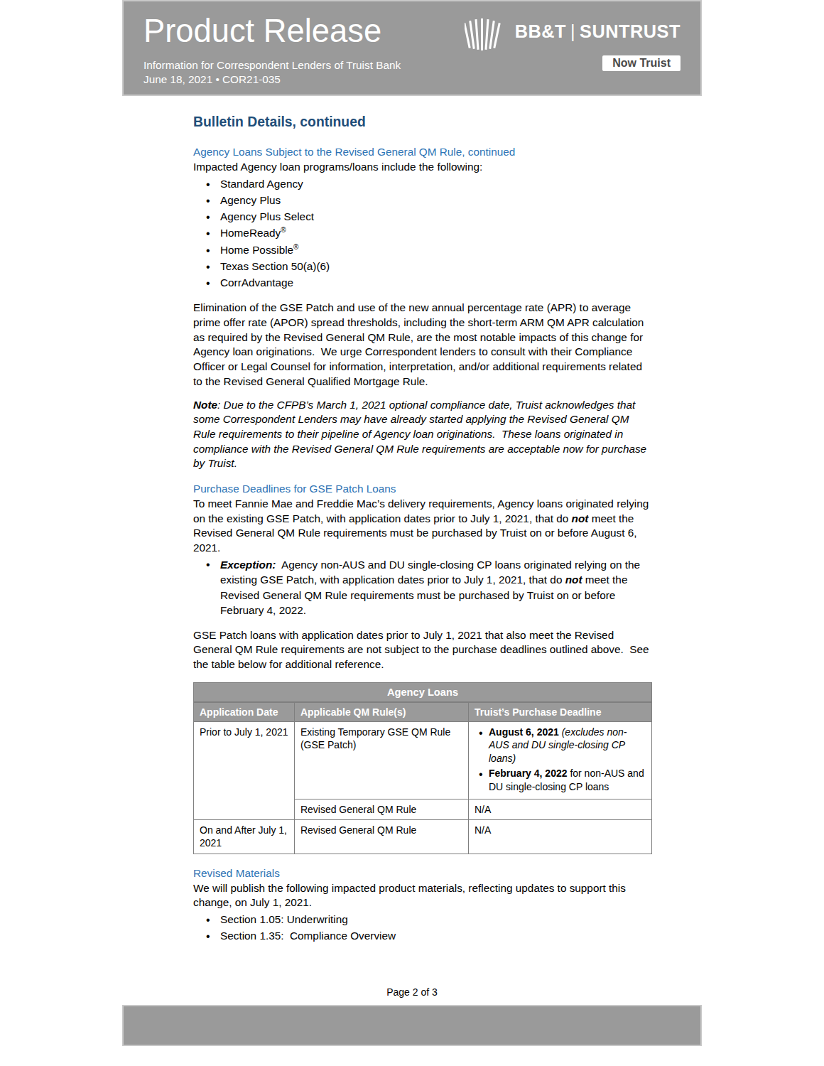Product Release
Information for Correspondent Lenders of Truist Bank
June 18, 2021 • COR21-035
BB&T|SUNTRUST
Now Truist
Bulletin Details, continued
Agency Loans Subject to the Revised General QM Rule, continued
Impacted Agency loan programs/loans include the following:
Standard Agency
Agency Plus
Agency Plus Select
HomeReady®
Home Possible®
Texas Section 50(a)(6)
CorrAdvantage
Elimination of the GSE Patch and use of the new annual percentage rate (APR) to average prime offer rate (APOR) spread thresholds, including the short-term ARM QM APR calculation as required by the Revised General QM Rule, are the most notable impacts of this change for Agency loan originations. We urge Correspondent lenders to consult with their Compliance Officer or Legal Counsel for information, interpretation, and/or additional requirements related to the Revised General Qualified Mortgage Rule.
Note: Due to the CFPB’s March 1, 2021 optional compliance date, Truist acknowledges that some Correspondent Lenders may have already started applying the Revised General QM Rule requirements to their pipeline of Agency loan originations. These loans originated in compliance with the Revised General QM Rule requirements are acceptable now for purchase by Truist.
Purchase Deadlines for GSE Patch Loans
To meet Fannie Mae and Freddie Mac’s delivery requirements, Agency loans originated relying on the existing GSE Patch, with application dates prior to July 1, 2021, that do not meet the Revised General QM Rule requirements must be purchased by Truist on or before August 6, 2021.
Exception: Agency non-AUS and DU single-closing CP loans originated relying on the existing GSE Patch, with application dates prior to July 1, 2021, that do not meet the Revised General QM Rule requirements must be purchased by Truist on or before February 4, 2022.
GSE Patch loans with application dates prior to July 1, 2021 that also meet the Revised General QM Rule requirements are not subject to the purchase deadlines outlined above. See the table below for additional reference.
Agency Loans
| Application Date | Applicable QM Rule(s) | Truist’s Purchase Deadline |
| --- | --- | --- |
| Prior to July 1, 2021 | Existing Temporary GSE QM Rule (GSE Patch) | August 6, 2021 (excludes non-AUS and DU single-closing CP loans) February 4, 2022 for non-AUS and DU single-closing CP loans |
| Revised General QM Rule | N/A |
| On and After July 1, 2021 | Revised General QM Rule | N/A |
Revised Materials
We will publish the following impacted product materials, reflecting updates to support this change, on July 1, 2021.
Section 1.05: Underwriting
Section 1.35: Compliance Overview
Page 2 of 3